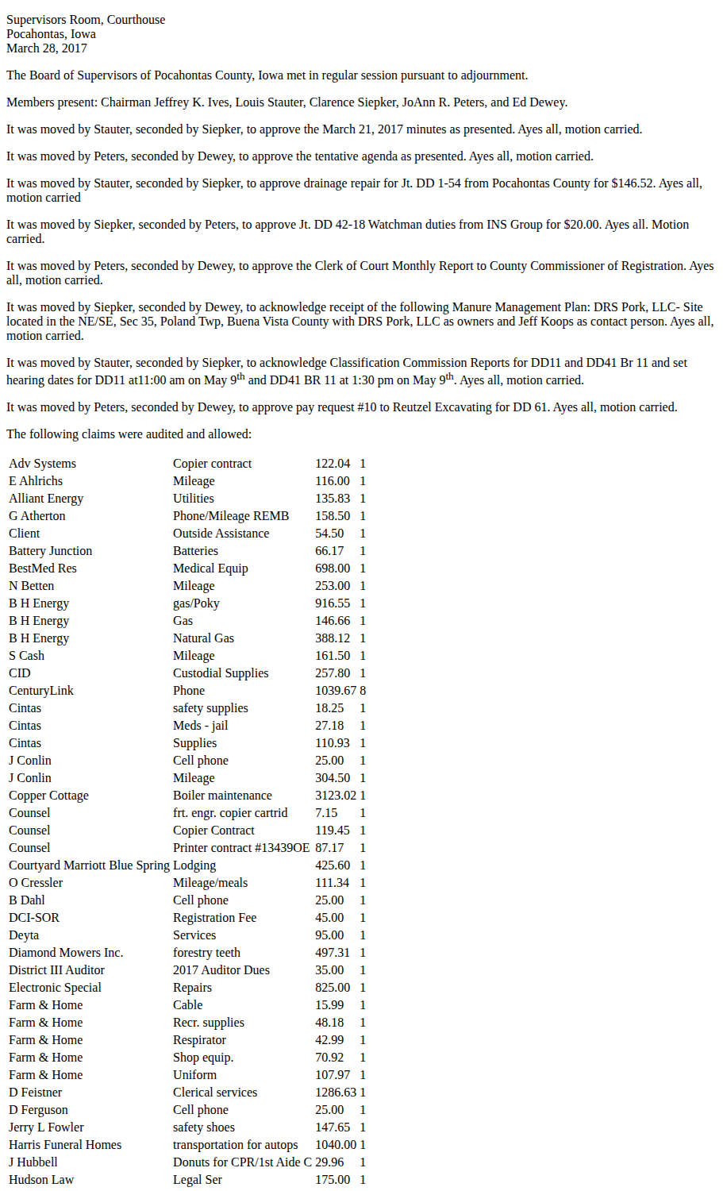Supervisors Room, Courthouse
Pocahontas, Iowa
March 28, 2017
The Board of Supervisors of Pocahontas County, Iowa met in regular session pursuant to adjournment.
Members present: Chairman Jeffrey K. Ives, Louis Stauter, Clarence Siepker, JoAnn R. Peters, and Ed Dewey.
It was moved by Stauter, seconded by Siepker, to approve the March 21, 2017 minutes as presented. Ayes all, motion carried.
It was moved by Peters, seconded by Dewey, to approve the tentative agenda as presented. Ayes all, motion carried.
It was moved by Stauter, seconded by Siepker, to approve drainage repair for Jt. DD 1-54 from Pocahontas County for $146.52. Ayes all, motion carried
It was moved by Siepker, seconded by Peters, to approve Jt. DD 42-18 Watchman duties from INS Group for $20.00. Ayes all. Motion carried.
It was moved by Peters, seconded by Dewey, to approve the Clerk of Court Monthly Report to County Commissioner of Registration. Ayes all, motion carried.
It was moved by Siepker, seconded by Dewey, to acknowledge receipt of the following Manure Management Plan: DRS Pork, LLC- Site located in the NE/SE, Sec 35, Poland Twp, Buena Vista County with DRS Pork, LLC as owners and Jeff Koops as contact person. Ayes all, motion carried.
It was moved by Stauter, seconded by Siepker, to acknowledge Classification Commission Reports for DD11 and DD41 Br 11 and set hearing dates for DD11 at11:00 am on May 9th and DD41 BR 11 at 1:30 pm on May 9th. Ayes all, motion carried.
It was moved by Peters, seconded by Dewey, to approve pay request #10 to Reutzel Excavating for DD 61. Ayes all, motion carried.
The following claims were audited and allowed:
| Adv Systems | Copier contract | 122.04 | 1 |
| E Ahlrichs | Mileage | 116.00 | 1 |
| Alliant Energy | Utilities | 135.83 | 1 |
| G Atherton | Phone/Mileage REMB | 158.50 | 1 |
| Client | Outside Assistance | 54.50 | 1 |
| Battery Junction | Batteries | 66.17 | 1 |
| BestMed Res | Medical Equip | 698.00 | 1 |
| N Betten | Mileage | 253.00 | 1 |
| B H Energy | gas/Poky | 916.55 | 1 |
| B H Energy | Gas | 146.66 | 1 |
| B H Energy | Natural Gas | 388.12 | 1 |
| S Cash | Mileage | 161.50 | 1 |
| CID | Custodial Supplies | 257.80 | 1 |
| CenturyLink | Phone | 1039.67 | 8 |
| Cintas | safety supplies | 18.25 | 1 |
| Cintas | Meds - jail | 27.18 | 1 |
| Cintas | Supplies | 110.93 | 1 |
| J Conlin | Cell phone | 25.00 | 1 |
| J Conlin | Mileage | 304.50 | 1 |
| Copper Cottage | Boiler maintenance | 3123.02 | 1 |
| Counsel | frt. engr. copier cartrid | 7.15 | 1 |
| Counsel | Copier Contract | 119.45 | 1 |
| Counsel | Printer contract #13439OE | 87.17 | 1 |
| Courtyard Marriott Blue Spring | Lodging | 425.60 | 1 |
| O Cressler | Mileage/meals | 111.34 | 1 |
| B Dahl | Cell phone | 25.00 | 1 |
| DCI-SOR | Registration Fee | 45.00 | 1 |
| Deyta | Services | 95.00 | 1 |
| Diamond Mowers Inc. | forestry teeth | 497.31 | 1 |
| District III Auditor | 2017 Auditor Dues | 35.00 | 1 |
| Electronic Special | Repairs | 825.00 | 1 |
| Farm & Home | Cable | 15.99 | 1 |
| Farm & Home | Recr. supplies | 48.18 | 1 |
| Farm & Home | Respirator | 42.99 | 1 |
| Farm & Home | Shop equip. | 70.92 | 1 |
| Farm & Home | Uniform | 107.97 | 1 |
| D Feistner | Clerical services | 1286.63 | 1 |
| D Ferguson | Cell phone | 25.00 | 1 |
| Jerry L Fowler | safety shoes | 147.65 | 1 |
| Harris Funeral Homes | transportation for autops | 1040.00 | 1 |
| J Hubbell | Donuts for CPR/1st Aide C | 29.96 | 1 |
| Hudson Law | Legal Ser | 175.00 | 1 |